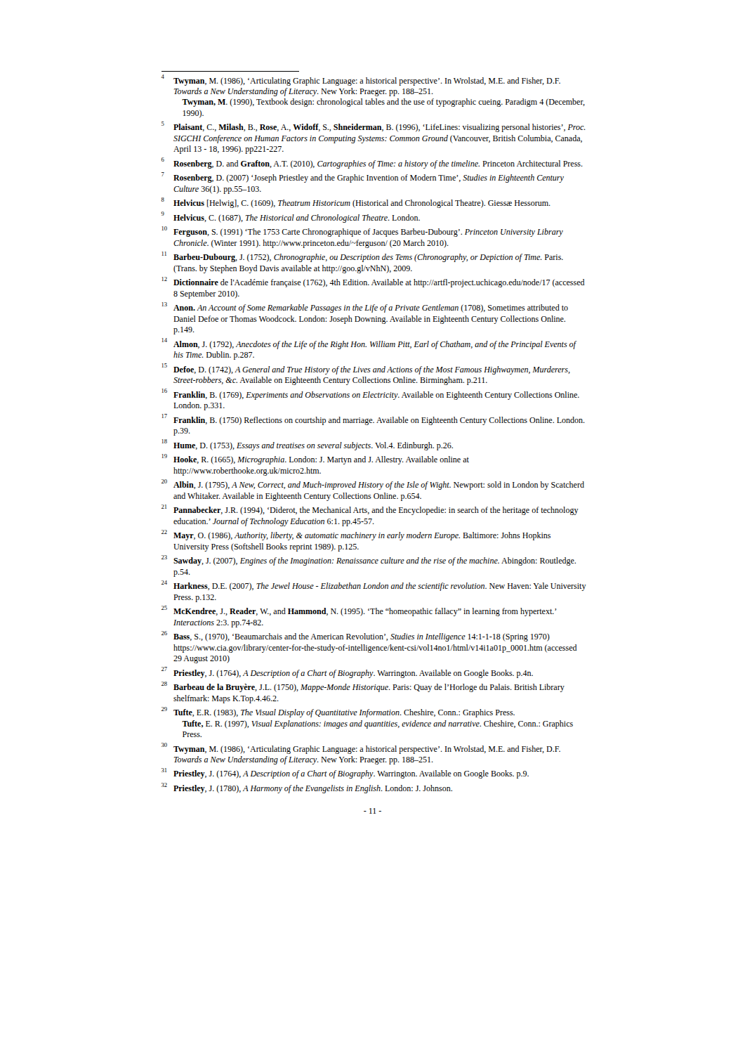4 Twyman, M. (1986), ‘Articulating Graphic Language: a historical perspective’. In Wrolstad, M.E. and Fisher, D.F. Towards a New Understanding of Literacy. New York: Praeger. pp. 188–251. Twyman, M. (1990), Textbook design: chronological tables and the use of typographic cueing. Paradigm 4 (December, 1990).
5 Plaisant, C., Milash, B., Rose, A., Widoff, S., Shneiderman, B. (1996), ‘LifeLines: visualizing personal histories’, Proc. SIGCHI Conference on Human Factors in Computing Systems: Common Ground (Vancouver, British Columbia, Canada, April 13 - 18, 1996). pp221-227.
6 Rosenberg, D. and Grafton, A.T. (2010), Cartographies of Time: a history of the timeline. Princeton Architectural Press.
7 Rosenberg, D. (2007) ‘Joseph Priestley and the Graphic Invention of Modern Time’, Studies in Eighteenth Century Culture 36(1). pp.55–103.
8 Helvicus [Helwig], C. (1609), Theatrum Historicum (Historical and Chronological Theatre). Giessæ Hessorum.
9 Helvicus, C. (1687), The Historical and Chronological Theatre. London.
10 Ferguson, S. (1991) ‘The 1753 Carte Chronographique of Jacques Barbeu-Dubourg’. Princeton University Library Chronicle. (Winter 1991). http://www.princeton.edu/~ferguson/ (20 March 2010).
11 Barbeu-Dubourg, J. (1752), Chronographie, ou Description des Tems (Chronography, or Depiction of Time. Paris. (Trans. by Stephen Boyd Davis available at http://goo.gl/vNhN), 2009.
12 Dictionnaire de l'Académie française (1762), 4th Edition. Available at http://artfl-project.uchicago.edu/node/17 (accessed 8 September 2010).
13 Anon. An Account of Some Remarkable Passages in the Life of a Private Gentleman (1708), Sometimes attributed to Daniel Defoe or Thomas Woodcock. London: Joseph Downing. Available in Eighteenth Century Collections Online. p.149.
14 Almon, J. (1792), Anecdotes of the Life of the Right Hon. William Pitt, Earl of Chatham, and of the Principal Events of his Time. Dublin. p.287.
15 Defoe, D. (1742), A General and True History of the Lives and Actions of the Most Famous Highwaymen, Murderers, Street-robbers, &c. Available on Eighteenth Century Collections Online. Birmingham. p.211.
16 Franklin, B. (1769), Experiments and Observations on Electricity. Available on Eighteenth Century Collections Online. London. p.331.
17 Franklin, B. (1750) Reflections on courtship and marriage. Available on Eighteenth Century Collections Online. London. p.39.
18 Hume, D. (1753), Essays and treatises on several subjects. Vol.4. Edinburgh. p.26.
19 Hooke, R. (1665), Micrographia. London: J. Martyn and J. Allestry. Available online at http://www.roberthooke.org.uk/micro2.htm.
20 Albin, J. (1795), A New, Correct, and Much-improved History of the Isle of Wight. Newport: sold in London by Scatcherd and Whitaker. Available in Eighteenth Century Collections Online. p.654.
21 Pannabecker, J.R. (1994), ‘Diderot, the Mechanical Arts, and the Encyclopedie: in search of the heritage of technology education.’ Journal of Technology Education 6:1. pp.45-57.
22 Mayr, O. (1986), Authority, liberty, & automatic machinery in early modern Europe. Baltimore: Johns Hopkins University Press (Softshell Books reprint 1989). p.125.
23 Sawday, J. (2007), Engines of the Imagination: Renaissance culture and the rise of the machine. Abingdon: Routledge. p.54.
24 Harkness, D.E. (2007), The Jewel House - Elizabethan London and the scientific revolution. New Haven: Yale University Press. p.132.
25 McKendree, J., Reader, W., and Hammond, N. (1995). ‘The “homeopathic fallacy” in learning from hypertext.’ Interactions 2:3. pp.74-82.
26 Bass, S., (1970), ‘Beaumarchais and the American Revolution’, Studies in Intelligence 14:1-1-18 (Spring 1970) https://www.cia.gov/library/center-for-the-study-of-intelligence/kent-csi/vol14no1/html/v14i1a01p_0001.htm (accessed 29 August 2010)
27 Priestley, J. (1764), A Description of a Chart of Biography. Warrington. Available on Google Books. p.4n.
28 Barbeau de la Bruyère, J.L. (1750), Mappe-Monde Historique. Paris: Quay de l’Horloge du Palais. British Library shelfmark: Maps K.Top.4.46.2.
29 Tufte, E.R. (1983), The Visual Display of Quantitative Information. Cheshire, Conn.: Graphics Press. Tufte, E. R. (1997), Visual Explanations: images and quantities, evidence and narrative. Cheshire, Conn.: Graphics Press.
30 Twyman, M. (1986), ‘Articulating Graphic Language: a historical perspective’. In Wrolstad, M.E. and Fisher, D.F. Towards a New Understanding of Literacy. New York: Praeger. pp. 188–251.
31 Priestley, J. (1764), A Description of a Chart of Biography. Warrington. Available on Google Books. p.9.
32 Priestley, J. (1780), A Harmony of the Evangelists in English. London: J. Johnson.
- 11 -